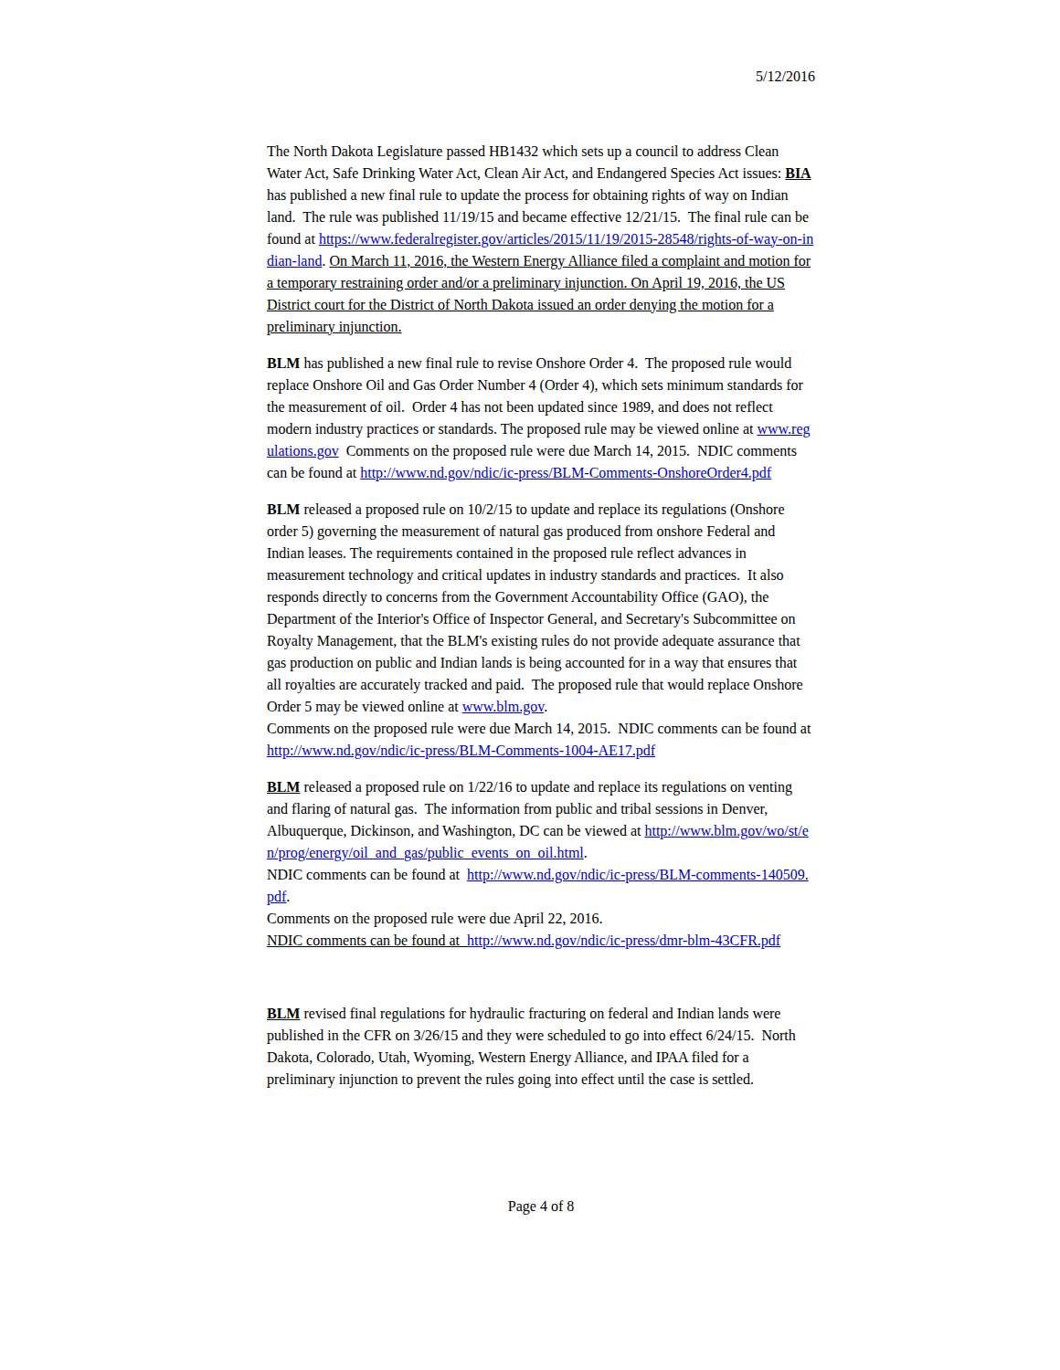5/12/2016
The North Dakota Legislature passed HB1432 which sets up a council to address Clean Water Act, Safe Drinking Water Act, Clean Air Act, and Endangered Species Act issues: BIA has published a new final rule to update the process for obtaining rights of way on Indian land. The rule was published 11/19/15 and became effective 12/21/15. The final rule can be found at https://www.federalregister.gov/articles/2015/11/19/2015-28548/rights-of-way-on-indian-land. On March 11, 2016, the Western Energy Alliance filed a complaint and motion for a temporary restraining order and/or a preliminary injunction. On April 19, 2016, the US District court for the District of North Dakota issued an order denying the motion for a preliminary injunction.
BLM has published a new final rule to revise Onshore Order 4. The proposed rule would replace Onshore Oil and Gas Order Number 4 (Order 4), which sets minimum standards for the measurement of oil. Order 4 has not been updated since 1989, and does not reflect modern industry practices or standards. The proposed rule may be viewed online at www.regulations.gov Comments on the proposed rule were due March 14, 2015. NDIC comments can be found at http://www.nd.gov/ndic/ic-press/BLM-Comments-OnshoreOrder4.pdf
BLM released a proposed rule on 10/2/15 to update and replace its regulations (Onshore order 5) governing the measurement of natural gas produced from onshore Federal and Indian leases. The requirements contained in the proposed rule reflect advances in measurement technology and critical updates in industry standards and practices. It also responds directly to concerns from the Government Accountability Office (GAO), the Department of the Interior's Office of Inspector General, and Secretary's Subcommittee on Royalty Management, that the BLM's existing rules do not provide adequate assurance that gas production on public and Indian lands is being accounted for in a way that ensures that all royalties are accurately tracked and paid. The proposed rule that would replace Onshore Order 5 may be viewed online at www.blm.gov.
Comments on the proposed rule were due March 14, 2015. NDIC comments can be found at http://www.nd.gov/ndic/ic-press/BLM-Comments-1004-AE17.pdf
BLM released a proposed rule on 1/22/16 to update and replace its regulations on venting and flaring of natural gas. The information from public and tribal sessions in Denver, Albuquerque, Dickinson, and Washington, DC can be viewed at http://www.blm.gov/wo/st/en/prog/energy/oil_and_gas/public_events_on_oil.html.
NDIC comments can be found at http://www.nd.gov/ndic/ic-press/BLM-comments-140509.pdf.
Comments on the proposed rule were due April 22, 2016.
NDIC comments can be found at http://www.nd.gov/ndic/ic-press/dmr-blm-43CFR.pdf
BLM revised final regulations for hydraulic fracturing on federal and Indian lands were published in the CFR on 3/26/15 and they were scheduled to go into effect 6/24/15. North Dakota, Colorado, Utah, Wyoming, Western Energy Alliance, and IPAA filed for a preliminary injunction to prevent the rules going into effect until the case is settled.
Page 4 of 8